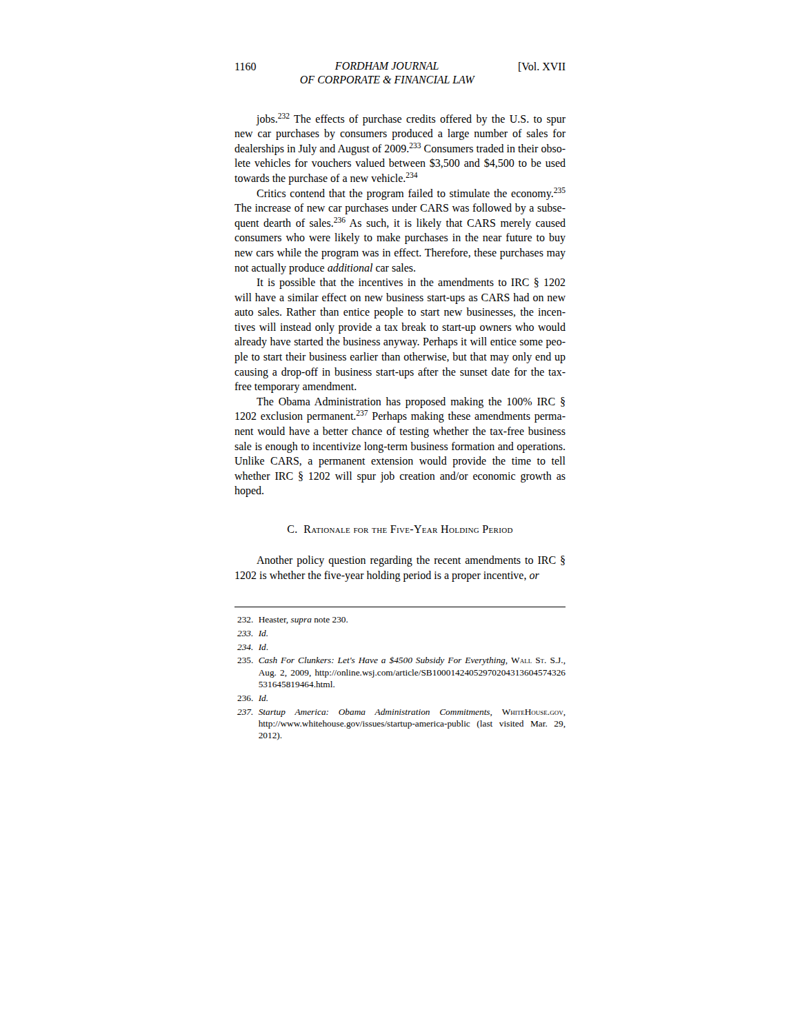1160
FORDHAM JOURNAL
OF CORPORATE & FINANCIAL LAW
[Vol. XVII
jobs.232 The effects of purchase credits offered by the U.S. to spur new car purchases by consumers produced a large number of sales for dealerships in July and August of 2009.233 Consumers traded in their obsolete vehicles for vouchers valued between $3,500 and $4,500 to be used towards the purchase of a new vehicle.234
Critics contend that the program failed to stimulate the economy.235 The increase of new car purchases under CARS was followed by a subsequent dearth of sales.236 As such, it is likely that CARS merely caused consumers who were likely to make purchases in the near future to buy new cars while the program was in effect. Therefore, these purchases may not actually produce additional car sales.
It is possible that the incentives in the amendments to IRC § 1202 will have a similar effect on new business start-ups as CARS had on new auto sales. Rather than entice people to start new businesses, the incentives will instead only provide a tax break to start-up owners who would already have started the business anyway. Perhaps it will entice some people to start their business earlier than otherwise, but that may only end up causing a drop-off in business start-ups after the sunset date for the tax-free temporary amendment.
The Obama Administration has proposed making the 100% IRC § 1202 exclusion permanent.237 Perhaps making these amendments permanent would have a better chance of testing whether the tax-free business sale is enough to incentivize long-term business formation and operations. Unlike CARS, a permanent extension would provide the time to tell whether IRC § 1202 will spur job creation and/or economic growth as hoped.
C. Rationale for the Five-Year Holding Period
Another policy question regarding the recent amendments to IRC § 1202 is whether the five-year holding period is a proper incentive, or
232.
Heaster, supra note 230.
233.
Id.
234.
Id.
235.
Cash For Clunkers: Let's Have a $4500 Subsidy For Everything, Wall St. S.J., Aug. 2, 2009, http://online.wsj.com/article/SB10001424052970204313604574326 531645819464.html.
236.
Id.
237.
Startup America: Obama Administration Commitments, WhiteHouse.gov, http://www.whitehouse.gov/issues/startup-america-public (last visited Mar. 29, 2012).